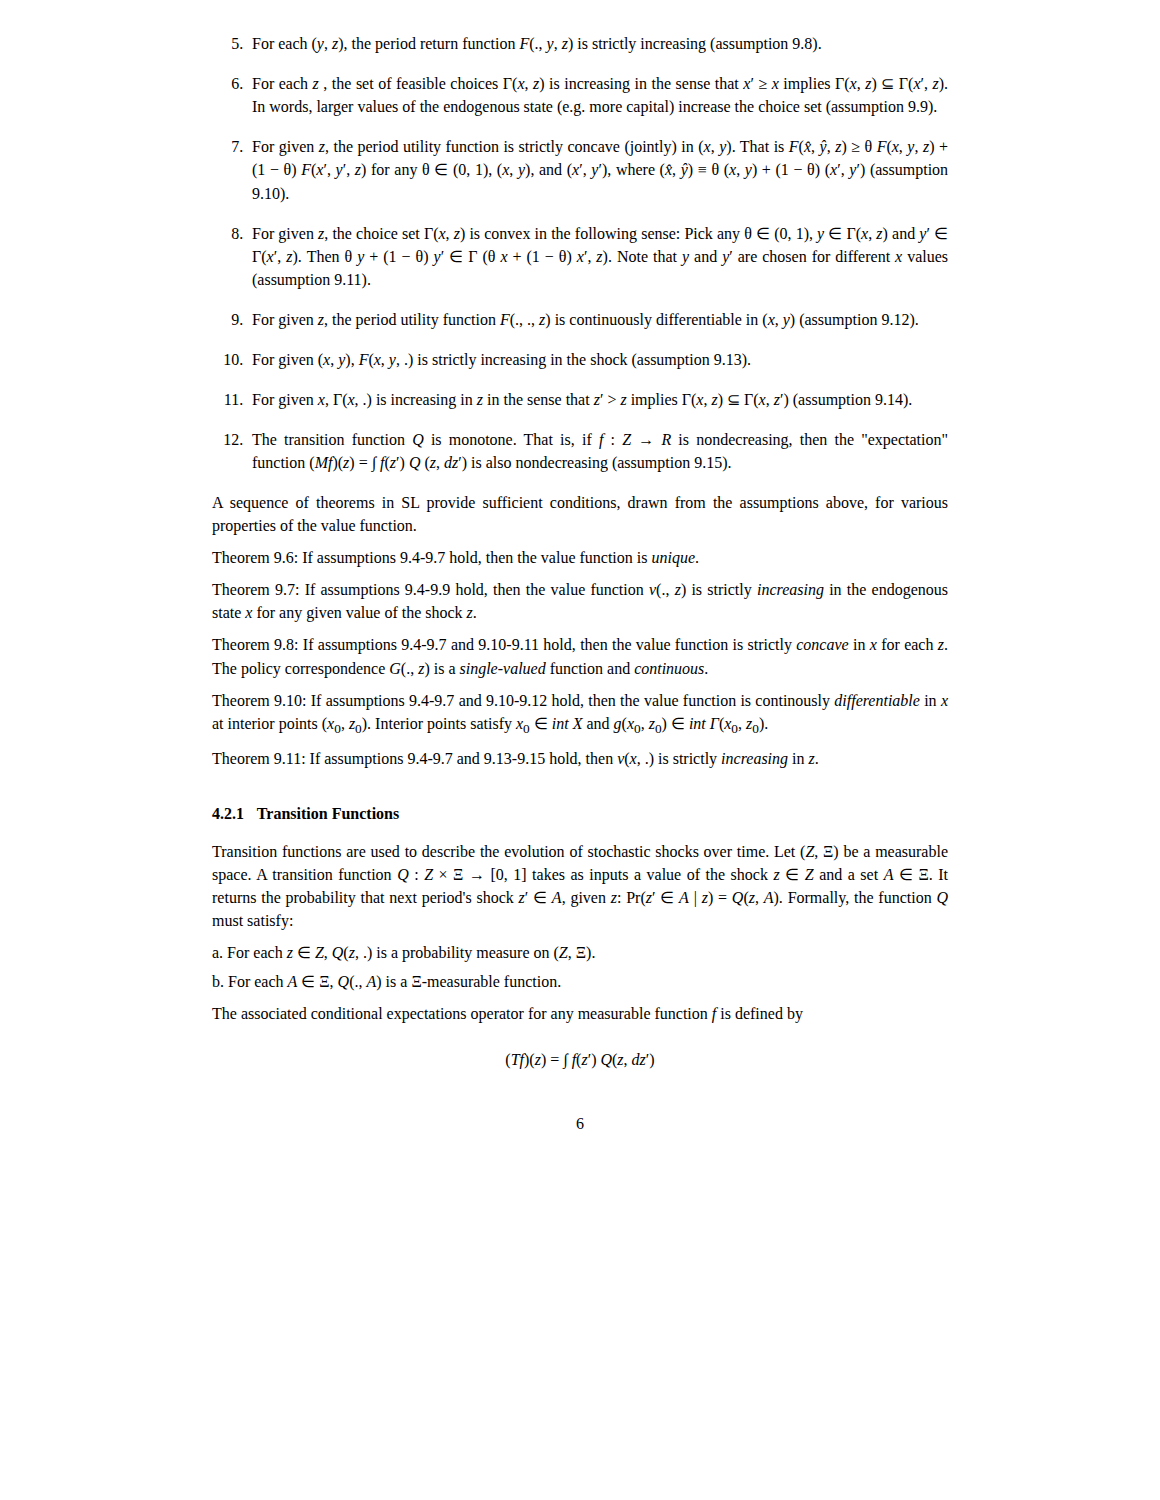For each (y, z), the period return function F(., y, z) is strictly increasing (assumption 9.8).
For each z , the set of feasible choices Γ(x, z) is increasing in the sense that x′ ≥ x implies Γ(x, z) ⊆ Γ(x′, z). In words, larger values of the endogenous state (e.g. more capital) increase the choice set (assumption 9.9).
For given z, the period utility function is strictly concave (jointly) in (x, y). That is F(x̂, ŷ, z) ≥ θ F(x, y, z) + (1 − θ) F(x′, y′, z) for any θ ∈ (0, 1), (x, y), and (x′, y′), where (x̂, ŷ) ≡ θ (x, y) + (1 − θ) (x′, y′) (assumption 9.10).
For given z, the choice set Γ(x, z) is convex in the following sense: Pick any θ ∈ (0, 1), y ∈ Γ(x, z) and y′ ∈ Γ(x′, z). Then θ y + (1 − θ) y′ ∈ Γ (θ x + (1 − θ) x′, z). Note that y and y′ are chosen for different x values (assumption 9.11).
For given z, the period utility function F(., ., z) is continuously differentiable in (x, y) (assumption 9.12).
For given (x, y), F(x, y, .) is strictly increasing in the shock (assumption 9.13).
For given x, Γ(x, .) is increasing in z in the sense that z′ > z implies Γ(x, z) ⊆ Γ(x, z′) (assumption 9.14).
The transition function Q is monotone. That is, if f : Z → R is nondecreasing, then the "expectation" function (Mf)(z) = ∫ f(z′) Q (z, dz′) is also nondecreasing (assumption 9.15).
A sequence of theorems in SL provide sufficient conditions, drawn from the assumptions above, for various properties of the value function.
Theorem 9.6: If assumptions 9.4-9.7 hold, then the value function is unique.
Theorem 9.7: If assumptions 9.4-9.9 hold, then the value function v(., z) is strictly increasing in the endogenous state x for any given value of the shock z.
Theorem 9.8: If assumptions 9.4-9.7 and 9.10-9.11 hold, then the value function is strictly concave in x for each z. The policy correspondence G(., z) is a single-valued function and continuous.
Theorem 9.10: If assumptions 9.4-9.7 and 9.10-9.12 hold, then the value function is continously differentiable in x at interior points (x0, z0). Interior points satisfy x0 ∈ int X and g(x0, z0) ∈ int Γ(x0, z0).
Theorem 9.11: If assumptions 9.4-9.7 and 9.13-9.15 hold, then v(x, .) is strictly increasing in z.
4.2.1 Transition Functions
Transition functions are used to describe the evolution of stochastic shocks over time. Let (Z, Ξ) be a measurable space. A transition function Q : Z × Ξ → [0, 1] takes as inputs a value of the shock z ∈ Z and a set A ∈ Ξ. It returns the probability that next period's shock z′ ∈ A, given z: Pr(z′ ∈ A | z) = Q(z, A). Formally, the function Q must satisfy:
a. For each z ∈ Z, Q(z, .) is a probability measure on (Z, Ξ).
b. For each A ∈ Ξ, Q(., A) is a Ξ-measurable function.
The associated conditional expectations operator for any measurable function f is defined by
(Tf)(z) = ∫ f(z′) Q(z, dz′)
6